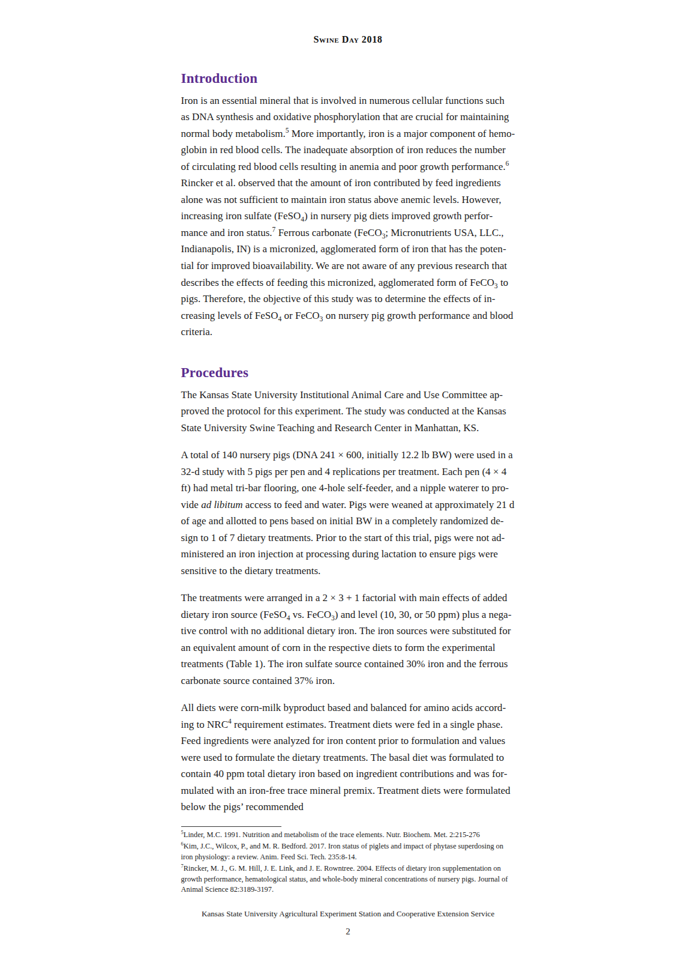Swine Day 2018
Introduction
Iron is an essential mineral that is involved in numerous cellular functions such as DNA synthesis and oxidative phosphorylation that are crucial for maintaining normal body metabolism.5 More importantly, iron is a major component of hemoglobin in red blood cells. The inadequate absorption of iron reduces the number of circulating red blood cells resulting in anemia and poor growth performance.6 Rincker et al. observed that the amount of iron contributed by feed ingredients alone was not sufficient to maintain iron status above anemic levels. However, increasing iron sulfate (FeSO4) in nursery pig diets improved growth performance and iron status.7 Ferrous carbonate (FeCO3; Micronutrients USA, LLC., Indianapolis, IN) is a micronized, agglomerated form of iron that has the potential for improved bioavailability. We are not aware of any previous research that describes the effects of feeding this micronized, agglomerated form of FeCO3 to pigs. Therefore, the objective of this study was to determine the effects of increasing levels of FeSO4 or FeCO3 on nursery pig growth performance and blood criteria.
Procedures
The Kansas State University Institutional Animal Care and Use Committee approved the protocol for this experiment. The study was conducted at the Kansas State University Swine Teaching and Research Center in Manhattan, KS.
A total of 140 nursery pigs (DNA 241 × 600, initially 12.2 lb BW) were used in a 32-d study with 5 pigs per pen and 4 replications per treatment. Each pen (4 × 4 ft) had metal tri-bar flooring, one 4-hole self-feeder, and a nipple waterer to provide ad libitum access to feed and water. Pigs were weaned at approximately 21 d of age and allotted to pens based on initial BW in a completely randomized design to 1 of 7 dietary treatments. Prior to the start of this trial, pigs were not administered an iron injection at processing during lactation to ensure pigs were sensitive to the dietary treatments.
The treatments were arranged in a 2 × 3 + 1 factorial with main effects of added dietary iron source (FeSO4 vs. FeCO3) and level (10, 30, or 50 ppm) plus a negative control with no additional dietary iron. The iron sources were substituted for an equivalent amount of corn in the respective diets to form the experimental treatments (Table 1). The iron sulfate source contained 30% iron and the ferrous carbonate source contained 37% iron.
All diets were corn-milk byproduct based and balanced for amino acids according to NRC4 requirement estimates. Treatment diets were fed in a single phase. Feed ingredients were analyzed for iron content prior to formulation and values were used to formulate the dietary treatments. The basal diet was formulated to contain 40 ppm total dietary iron based on ingredient contributions and was formulated with an iron-free trace mineral premix. Treatment diets were formulated below the pigs’ recommended
5Linder, M.C. 1991. Nutrition and metabolism of the trace elements. Nutr. Biochem. Met. 2:215-276
6Kim, J.C., Wilcox, P., and M. R. Bedford. 2017. Iron status of piglets and impact of phytase superdosing on iron physiology: a review. Anim. Feed Sci. Tech. 235:8-14.
7Rincker, M. J., G. M. Hill, J. E. Link, and J. E. Rowntree. 2004. Effects of dietary iron supplementation on growth performance, hematological status, and whole-body mineral concentrations of nursery pigs. Journal of Animal Science 82:3189-3197.
Kansas State University Agricultural Experiment Station and Cooperative Extension Service
2